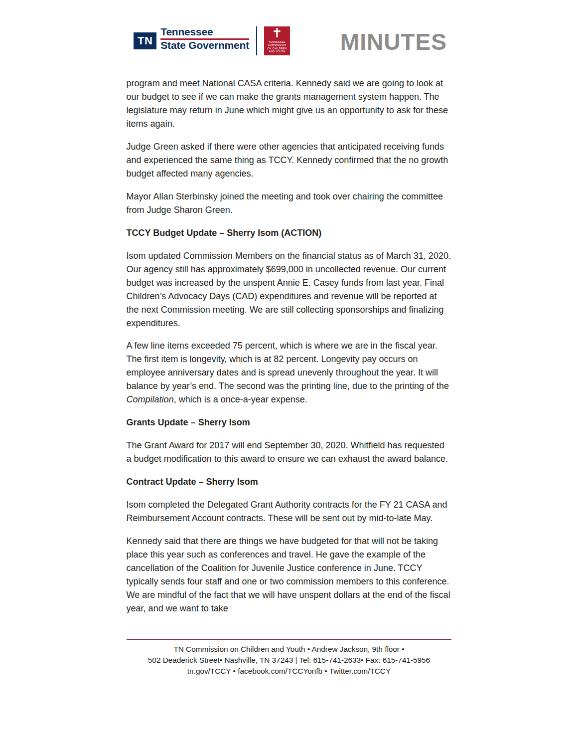TN
Tennessee
State Government
✝
TENNESSEE
COMMISSION
ON CHILDREN
AND YOUTH
MINUTES
program and meet National CASA criteria. Kennedy said we are going to look at our budget to see if we can make the grants management system happen. The legislature may return in June which might give us an opportunity to ask for these items again.
Judge Green asked if there were other agencies that anticipated receiving funds and experienced the same thing as TCCY. Kennedy confirmed that the no growth budget affected many agencies.
Mayor Allan Sterbinsky joined the meeting and took over chairing the committee from Judge Sharon Green.
TCCY Budget Update – Sherry Isom (ACTION)
Isom updated Commission Members on the financial status as of March 31, 2020. Our agency still has approximately $699,000 in uncollected revenue. Our current budget was increased by the unspent Annie E. Casey funds from last year. Final Children’s Advocacy Days (CAD) expenditures and revenue will be reported at the next Commission meeting. We are still collecting sponsorships and finalizing expenditures.
A few line items exceeded 75 percent, which is where we are in the fiscal year. The first item is longevity, which is at 82 percent. Longevity pay occurs on employee anniversary dates and is spread unevenly throughout the year. It will balance by year’s end. The second was the printing line, due to the printing of the Compilation, which is a once-a-year expense.
Grants Update – Sherry Isom
The Grant Award for 2017 will end September 30, 2020. Whitfield has requested a budget modification to this award to ensure we can exhaust the award balance.
Contract Update – Sherry Isom
Isom completed the Delegated Grant Authority contracts for the FY 21 CASA and Reimbursement Account contracts. These will be sent out by mid-to-late May.
Kennedy said that there are things we have budgeted for that will not be taking place this year such as conferences and travel. He gave the example of the cancellation of the Coalition for Juvenile Justice conference in June. TCCY typically sends four staff and one or two commission members to this conference. We are mindful of the fact that we will have unspent dollars at the end of the fiscal year, and we want to take
TN Commission on Children and Youth • Andrew Jackson, 9th floor •
502 Deaderick Street• Nashville, TN 37243 | Tel: 615-741-2633• Fax: 615-741-5956
tn.gov/TCCY • facebook.com/TCCYonfb • Twitter.com/TCCY